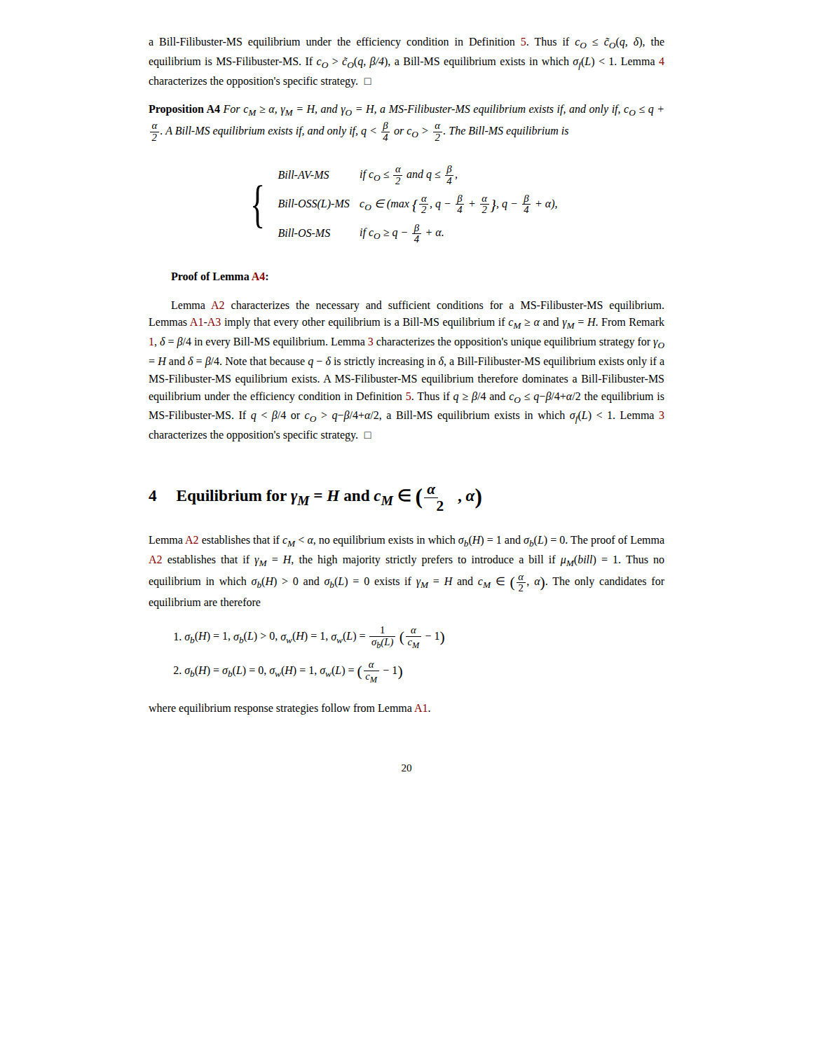a Bill-Filibuster-MS equilibrium under the efficiency condition in Definition 5. Thus if cO ≤ c̃O(q, δ), the equilibrium is MS-Filibuster-MS. If cO > c̃O(q, β/4), a Bill-MS equilibrium exists in which σf(L) < 1. Lemma 4 characterizes the opposition's specific strategy. □
Proposition A4 For cM ≥ α, γM = H, and γO = H, a MS-Filibuster-MS equilibrium exists if, and only if, cO ≤ q + α 2. A Bill-MS equilibrium exists if, and only if, q < β 4 or cO > α 2. The Bill-MS equilibrium is
{
| Bill-AV-MS | if c O ≤ α 2 and q ≤ β 4 , |
| Bill-OSS(L)-MS | c O ∈ (max { α 2 , q − β 4 + α 2 } , q − β 4 + α ), |
| Bill-OS-MS | if c O ≥ q − β 4 + α . |
Proof of Lemma A4:
Lemma A2 characterizes the necessary and sufficient conditions for a MS-Filibuster-MS equilibrium. Lemmas A1-A3 imply that every other equilibrium is a Bill-MS equilibrium if cM ≥ α and γM = H. From Remark 1, δ = β/4 in every Bill-MS equilibrium. Lemma 3 characterizes the opposition's unique equilibrium strategy for γO = H and δ = β/4. Note that because q − δ is strictly increasing in δ, a Bill-Filibuster-MS equilibrium exists only if a MS-Filibuster-MS equilibrium exists. A MS-Filibuster-MS equilibrium therefore dominates a Bill-Filibuster-MS equilibrium under the efficiency condition in Definition 5. Thus if q ≥ β/4 and cO ≤ q−β/4+α/2 the equilibrium is MS-Filibuster-MS. If q < β/4 or cO > q−β/4+α/2, a Bill-MS equilibrium exists in which σf(L) < 1. Lemma 3 characterizes the opposition's specific strategy. □
4 Equilibrium for γM = H and cM ∈ (α 2, α)
Lemma A2 establishes that if cM < α, no equilibrium exists in which σb(H) = 1 and σb(L) = 0. The proof of Lemma A2 establishes that if γM = H, the high majority strictly prefers to introduce a bill if μM(bill) = 1. Thus no equilibrium in which σb(H) > 0 and σb(L) = 0 exists if γM = H and cM ∈ (α 2, α). The only candidates for equilibrium are therefore
σb(H) = 1, σb(L) > 0, σw(H) = 1, σw(L) = 1 σb(L) (αcM − 1)
σb(H) = σb(L) = 0, σw(H) = 1, σw(L) = (αcM − 1)
where equilibrium response strategies follow from Lemma A1.
20